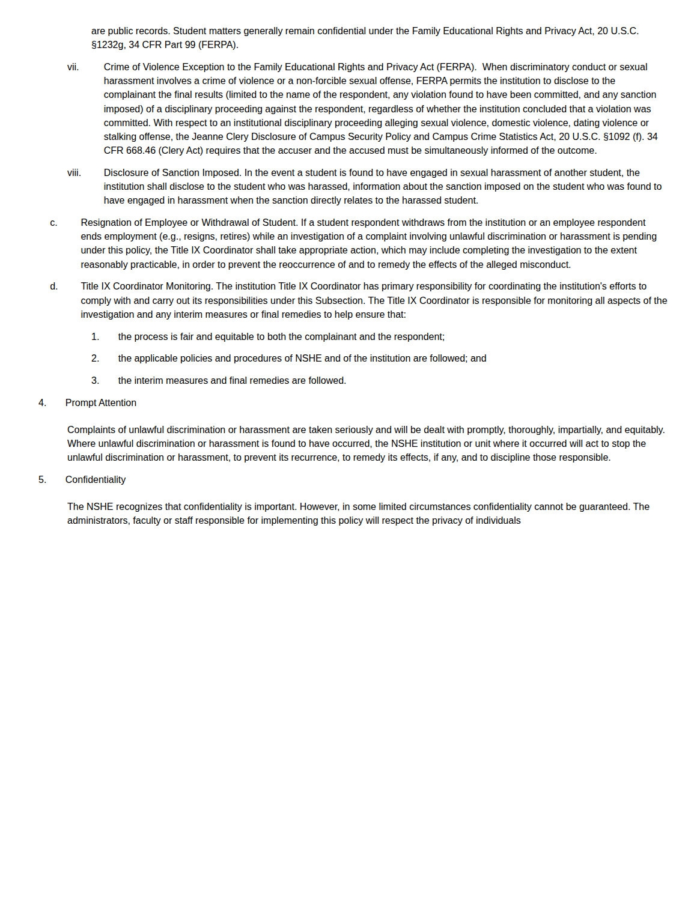are public records. Student matters generally remain confidential under the Family Educational Rights and Privacy Act, 20 U.S.C. §1232g, 34 CFR Part 99 (FERPA).
vii.
Crime of Violence Exception to the Family Educational Rights and Privacy Act (FERPA). When discriminatory conduct or sexual harassment involves a crime of violence or a non-forcible sexual offense, FERPA permits the institution to disclose to the complainant the final results (limited to the name of the respondent, any violation found to have been committed, and any sanction imposed) of a disciplinary proceeding against the respondent, regardless of whether the institution concluded that a violation was committed. With respect to an institutional disciplinary proceeding alleging sexual violence, domestic violence, dating violence or stalking offense, the Jeanne Clery Disclosure of Campus Security Policy and Campus Crime Statistics Act, 20 U.S.C. §1092 (f). 34 CFR 668.46 (Clery Act) requires that the accuser and the accused must be simultaneously informed of the outcome.
viii.
Disclosure of Sanction Imposed. In the event a student is found to have engaged in sexual harassment of another student, the institution shall disclose to the student who was harassed, information about the sanction imposed on the student who was found to have engaged in harassment when the sanction directly relates to the harassed student.
c.
Resignation of Employee or Withdrawal of Student. If a student respondent withdraws from the institution or an employee respondent ends employment (e.g., resigns, retires) while an investigation of a complaint involving unlawful discrimination or harassment is pending under this policy, the Title IX Coordinator shall take appropriate action, which may include completing the investigation to the extent reasonably practicable, in order to prevent the reoccurrence of and to remedy the effects of the alleged misconduct.
d.
Title IX Coordinator Monitoring. The institution Title IX Coordinator has primary responsibility for coordinating the institution's efforts to comply with and carry out its responsibilities under this Subsection. The Title IX Coordinator is responsible for monitoring all aspects of the investigation and any interim measures or final remedies to help ensure that:
1.
the process is fair and equitable to both the complainant and the respondent;
2.
the applicable policies and procedures of NSHE and of the institution are followed; and
3.
the interim measures and final remedies are followed.
4.
Prompt Attention
Complaints of unlawful discrimination or harassment are taken seriously and will be dealt with promptly, thoroughly, impartially, and equitably. Where unlawful discrimination or harassment is found to have occurred, the NSHE institution or unit where it occurred will act to stop the unlawful discrimination or harassment, to prevent its recurrence, to remedy its effects, if any, and to discipline those responsible.
5.
Confidentiality
The NSHE recognizes that confidentiality is important. However, in some limited circumstances confidentiality cannot be guaranteed. The administrators, faculty or staff responsible for implementing this policy will respect the privacy of individuals